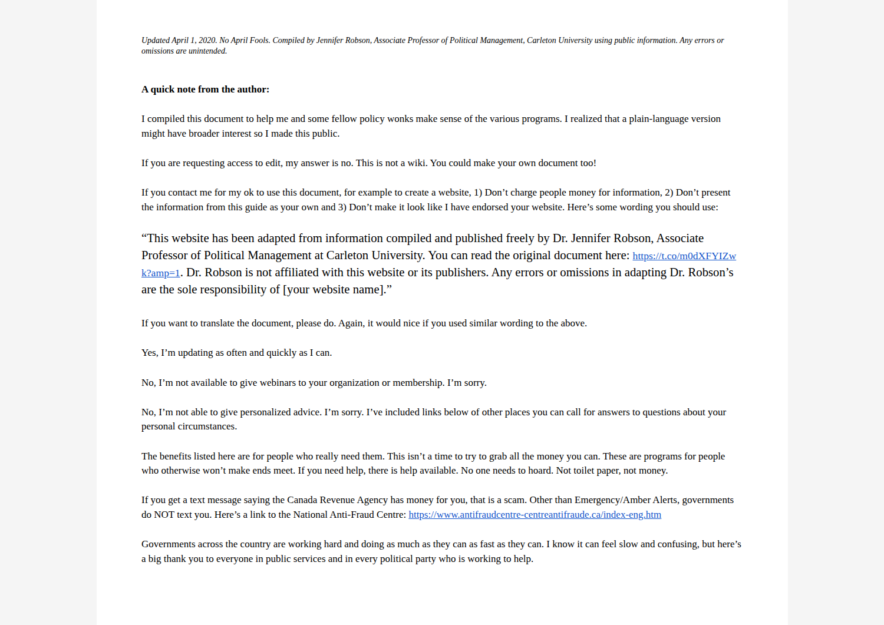Updated April 1, 2020. No April Fools. Compiled by Jennifer Robson, Associate Professor of Political Management, Carleton University using public information. Any errors or omissions are unintended.
A quick note from the author:
I compiled this document to help me and some fellow policy wonks make sense of the various programs. I realized that a plain-language version might have broader interest so I made this public.
If you are requesting access to edit, my answer is no. This is not a wiki. You could make your own document too!
If you contact me for my ok to use this document, for example to create a website, 1) Don’t charge people money for information, 2) Don’t present the information from this guide as your own and 3) Don’t make it look like I have endorsed your website. Here’s some wording you should use:
“This website has been adapted from information compiled and published freely by Dr. Jennifer Robson, Associate Professor of Political Management at Carleton University. You can read the original document here: https://t.co/m0dXFYIZwk?amp=1. Dr. Robson is not affiliated with this website or its publishers. Any errors or omissions in adapting Dr. Robson’s are the sole responsibility of [your website name].”
If you want to translate the document, please do. Again, it would nice if you used similar wording to the above.
Yes, I’m updating as often and quickly as I can.
No, I’m not available to give webinars to your organization or membership. I’m sorry.
No, I’m not able to give personalized advice. I’m sorry. I’ve included links below of other places you can call for answers to questions about your personal circumstances.
The benefits listed here are for people who really need them. This isn’t a time to try to grab all the money you can. These are programs for people who otherwise won’t make ends meet. If you need help, there is help available. No one needs to hoard. Not toilet paper, not money.
If you get a text message saying the Canada Revenue Agency has money for you, that is a scam. Other than Emergency/Amber Alerts, governments do NOT text you. Here’s a link to the National Anti-Fraud Centre: https://www.antifraudcentre-centreantifraude.ca/index-eng.htm
Governments across the country are working hard and doing as much as they can as fast as they can. I know it can feel slow and confusing, but here’s a big thank you to everyone in public services and in every political party who is working to help.